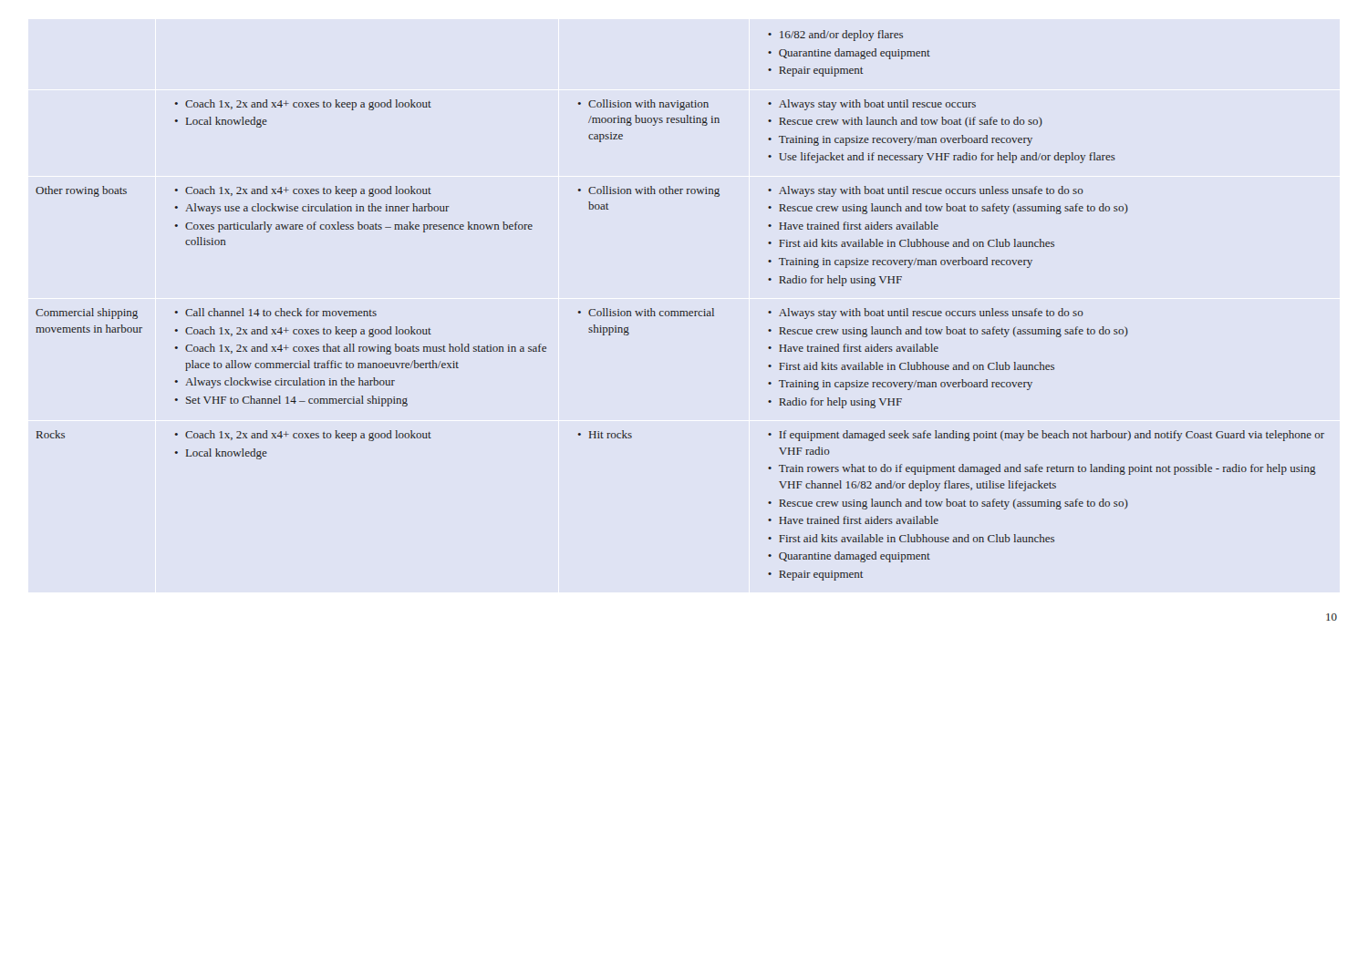| | | | • 16/82 and/or deploy flares Quarantine damaged equipment Repair equipment |
| | Coach 1x, 2x and x4+ coxes to keep a good lookout Local knowledge | Collision with navigation /mooring buoys resulting in capsize | Always stay with boat until rescue occurs Rescue crew with launch and tow boat (if safe to do so) Training in capsize recovery/man overboard recovery Use lifejacket and if necessary VHF radio for help and/or deploy flares |
| Other rowing boats | Coach 1x, 2x and x4+ coxes to keep a good lookout Always use a clockwise circulation in the inner harbour Coxes particularly aware of coxless boats – make presence known before collision | Collision with other rowing boat | Always stay with boat until rescue occurs unless unsafe to do so Rescue crew using launch and tow boat to safety (assuming safe to do so) Have trained first aiders available First aid kits available in Clubhouse and on Club launches Training in capsize recovery/man overboard recovery Radio for help using VHF |
| Commercial shipping movements in harbour | Call channel 14 to check for movements Coach 1x, 2x and x4+ coxes to keep a good lookout Coach 1x, 2x and x4+ coxes that all rowing boats must hold station in a safe place to allow commercial traffic to manoeuvre/berth/exit Always clockwise circulation in the harbour Set VHF to Channel 14 – commercial shipping | Collision with commercial shipping | Always stay with boat until rescue occurs unless unsafe to do so Rescue crew using launch and tow boat to safety (assuming safe to do so) Have trained first aiders available First aid kits available in Clubhouse and on Club launches Training in capsize recovery/man overboard recovery Radio for help using VHF |
| Rocks | Coach 1x, 2x and x4+ coxes to keep a good lookout Local knowledge | Hit rocks | If equipment damaged seek safe landing point (may be beach not harbour) and notify Coast Guard via telephone or VHF radio Train rowers what to do if equipment damaged and safe return to landing point not possible - radio for help using VHF channel 16/82 and/or deploy flares, utilise lifejackets Rescue crew using launch and tow boat to safety (assuming safe to do so) Have trained first aiders available First aid kits available in Clubhouse and on Club launches Quarantine damaged equipment Repair equipment |
10